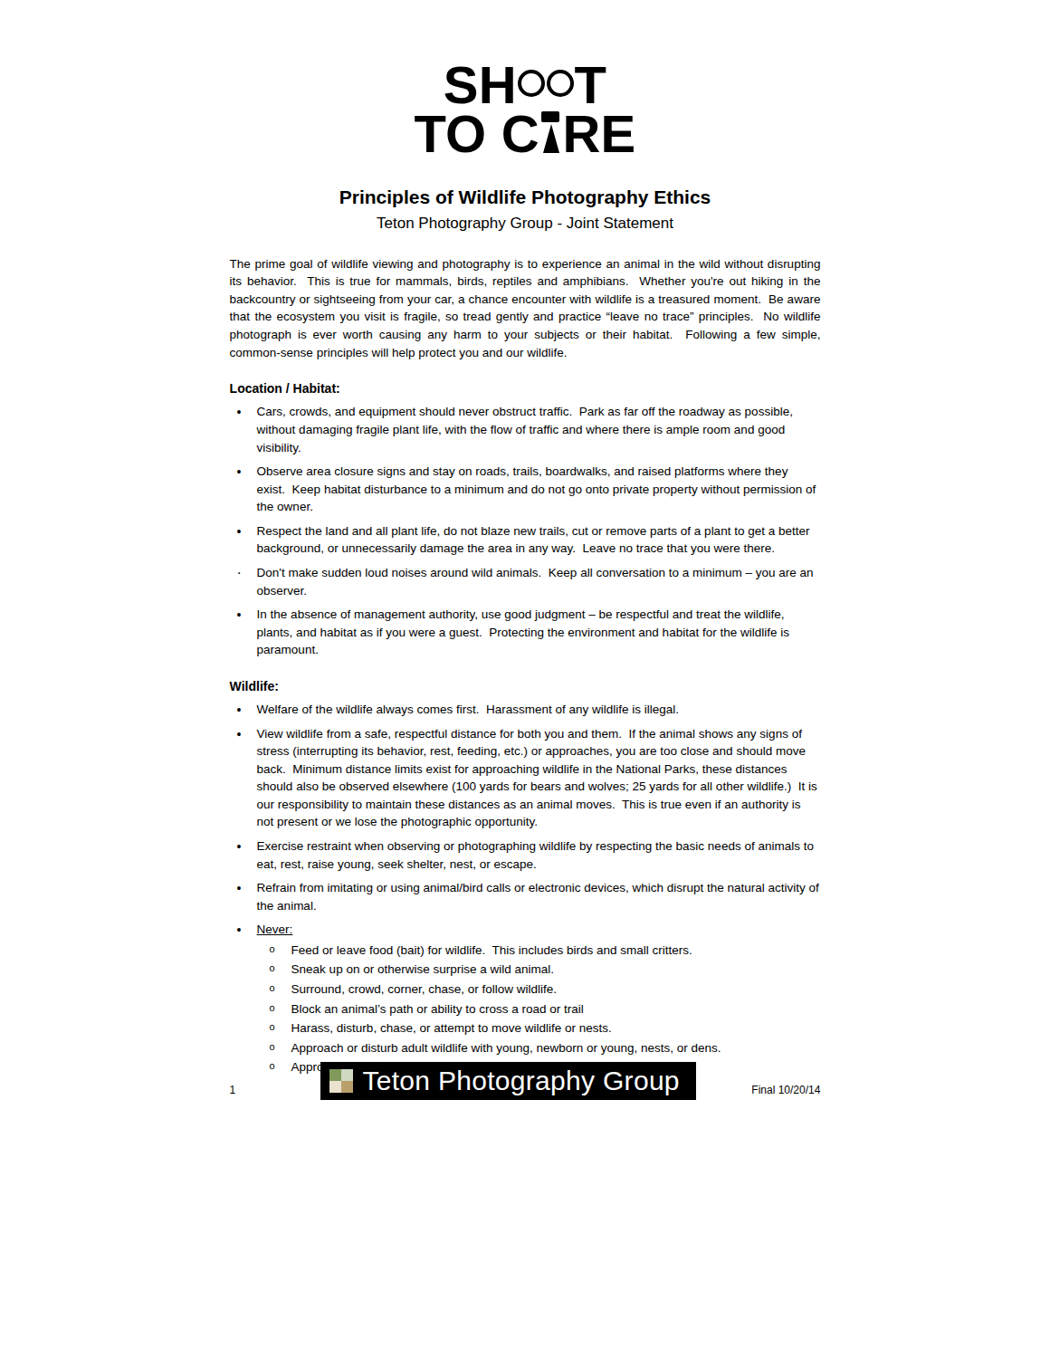SH T TO C RE
Principles of Wildlife Photography Ethics
Teton Photography Group - Joint Statement
The prime goal of wildlife viewing and photography is to experience an animal in the wild without disrupting its behavior. This is true for mammals, birds, reptiles and amphibians. Whether you're out hiking in the backcountry or sightseeing from your car, a chance encounter with wildlife is a treasured moment. Be aware that the ecosystem you visit is fragile, so tread gently and practice “leave no trace” principles. No wildlife photograph is ever worth causing any harm to your subjects or their habitat. Following a few simple, common-sense principles will help protect you and our wildlife.
Location / Habitat:
Cars, crowds, and equipment should never obstruct traffic. Park as far off the roadway as possible, without damaging fragile plant life, with the flow of traffic and where there is ample room and good visibility.
Observe area closure signs and stay on roads, trails, boardwalks, and raised platforms where they exist. Keep habitat disturbance to a minimum and do not go onto private property without permission of the owner.
Respect the land and all plant life, do not blaze new trails, cut or remove parts of a plant to get a better background, or unnecessarily damage the area in any way. Leave no trace that you were there.
Don't make sudden loud noises around wild animals. Keep all conversation to a minimum – you are an observer.
In the absence of management authority, use good judgment – be respectful and treat the wildlife, plants, and habitat as if you were a guest. Protecting the environment and habitat for the wildlife is paramount.
Wildlife:
Welfare of the wildlife always comes first. Harassment of any wildlife is illegal.
View wildlife from a safe, respectful distance for both you and them. If the animal shows any signs of stress (interrupting its behavior, rest, feeding, etc.) or approaches, you are too close and should move back. Minimum distance limits exist for approaching wildlife in the National Parks, these distances should also be observed elsewhere (100 yards for bears and wolves; 25 yards for all other wildlife.) It is our responsibility to maintain these distances as an animal moves. This is true even if an authority is not present or we lose the photographic opportunity.
Exercise restraint when observing or photographing wildlife by respecting the basic needs of animals to eat, rest, raise young, seek shelter, nest, or escape.
Refrain from imitating or using animal/bird calls or electronic devices, which disrupt the natural activity of the animal.
Never:
Feed or leave food (bait) for wildlife. This includes birds and small critters.
Sneak up on or otherwise surprise a wild animal.
Surround, crowd, corner, chase, or follow wildlife.
Block an animal’s path or ability to cross a road or trail
Harass, disturb, chase, or attempt to move wildlife or nests.
Approach or disturb adult wildlife with young, newborn or young, nests, or dens.
Approach a carcass or other food source.
1
Teton Photography Group
Final 10/20/14